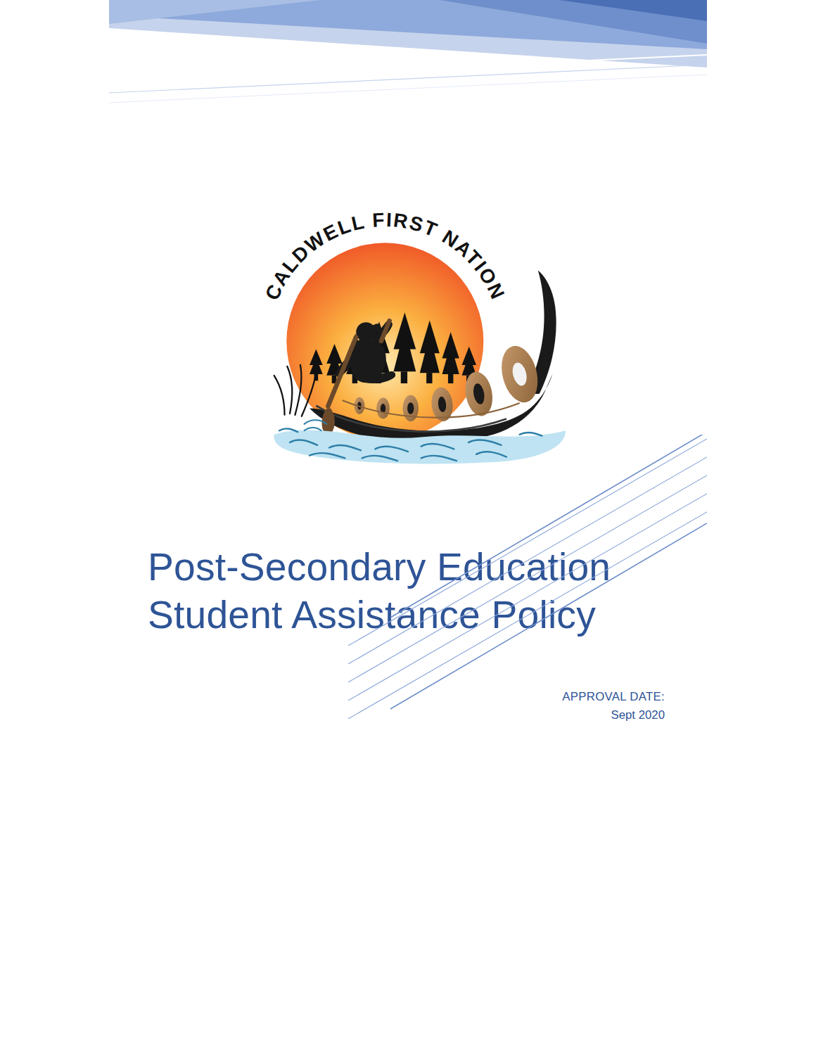Caldwell First Nation crest Circular crest showing a paddler in a birchbark canoe on water, with pine trees silhouetted against an orange sun, encircled by the words Caldwell First Nation. CALDWELL FIRST NATION
Post-Secondary Education Student Assistance Policy
APPROVAL DATE: Sept 2020